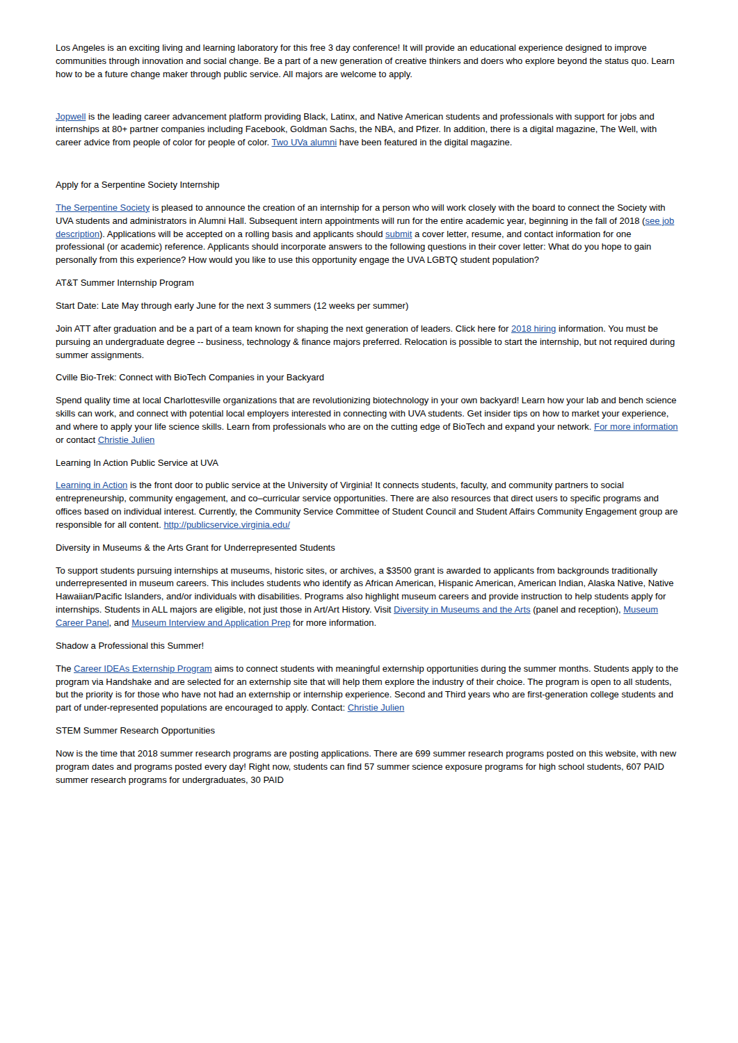Los Angeles is an exciting living and learning laboratory for this free 3 day conference! It will provide an educational experience designed to improve communities through innovation and social change. Be a part of a new generation of creative thinkers and doers who explore beyond the status quo. Learn how to be a future change maker through public service. All majors are welcome to apply.
Jopwell is the leading career advancement platform providing Black, Latinx, and Native American students and professionals with support for jobs and internships at 80+ partner companies including Facebook, Goldman Sachs, the NBA, and Pfizer. In addition, there is a digital magazine, The Well, with career advice from people of color for people of color. Two UVa alumni have been featured in the digital magazine.
Apply for a Serpentine Society Internship
The Serpentine Society is pleased to announce the creation of an internship for a person who will work closely with the board to connect the Society with UVA students and administrators in Alumni Hall. Subsequent intern appointments will run for the entire academic year, beginning in the fall of 2018 (see job description). Applications will be accepted on a rolling basis and applicants should submit a cover letter, resume, and contact information for one professional (or academic) reference. Applicants should incorporate answers to the following questions in their cover letter: What do you hope to gain personally from this experience? How would you like to use this opportunity engage the UVA LGBTQ student population?
AT&T Summer Internship Program
Start Date: Late May through early June for the next 3 summers (12 weeks per summer)
Join ATT after graduation and be a part of a team known for shaping the next generation of leaders. Click here for 2018 hiring information. You must be pursuing an undergraduate degree -- business, technology & finance majors preferred. Relocation is possible to start the internship, but not required during summer assignments.
Cville Bio-Trek: Connect with BioTech Companies in your Backyard
Spend quality time at local Charlottesville organizations that are revolutionizing biotechnology in your own backyard! Learn how your lab and bench science skills can work, and connect with potential local employers interested in connecting with UVA students. Get insider tips on how to market your experience, and where to apply your life science skills. Learn from professionals who are on the cutting edge of BioTech and expand your network. For more information or contact Christie Julien
Learning In Action Public Service at UVA
Learning in Action is the front door to public service at the University of Virginia! It connects students, faculty, and community partners to social entrepreneurship, community engagement, and co–curricular service opportunities. There are also resources that direct users to specific programs and offices based on individual interest. Currently, the Community Service Committee of Student Council and Student Affairs Community Engagement group are responsible for all content. http://publicservice.virginia.edu/
Diversity in Museums & the Arts Grant for Underrepresented Students
To support students pursuing internships at museums, historic sites, or archives, a $3500 grant is awarded to applicants from backgrounds traditionally underrepresented in museum careers. This includes students who identify as African American, Hispanic American, American Indian, Alaska Native, Native Hawaiian/Pacific Islanders, and/or individuals with disabilities. Programs also highlight museum careers and provide instruction to help students apply for internships. Students in ALL majors are eligible, not just those in Art/Art History. Visit Diversity in Museums and the Arts (panel and reception), Museum Career Panel, and Museum Interview and Application Prep for more information.
Shadow a Professional this Summer!
The Career IDEAs Externship Program aims to connect students with meaningful externship opportunities during the summer months. Students apply to the program via Handshake and are selected for an externship site that will help them explore the industry of their choice. The program is open to all students, but the priority is for those who have not had an externship or internship experience. Second and Third years who are first-generation college students and part of under-represented populations are encouraged to apply. Contact: Christie Julien
STEM Summer Research Opportunities
Now is the time that 2018 summer research programs are posting applications. There are 699 summer research programs posted on this website, with new program dates and programs posted every day! Right now, students can find 57 summer science exposure programs for high school students, 607 PAID summer research programs for undergraduates, 30 PAID